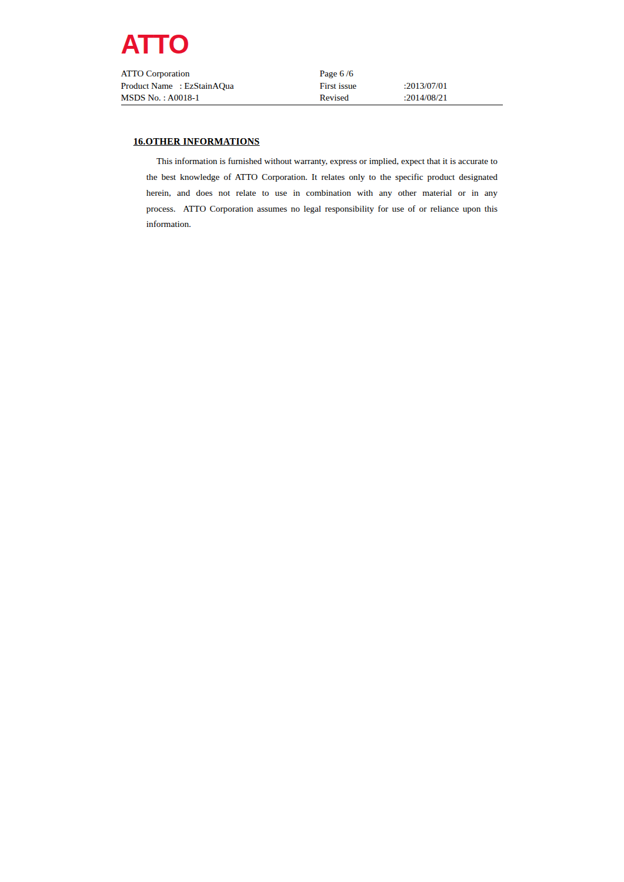ATTO
| ATTO Corporation | Page 6 /6 | |
| Product Name : EzStainAQua | First issue | :2013/07/01 |
| MSDS No. : A0018-1 | Revised | :2014/08/21 |
16. OTHER INFORMATIONS
This information is furnished without warranty, express or implied, expect that it is accurate to the best knowledge of ATTO Corporation. It relates only to the specific product designated herein, and does not relate to use in combination with any other material or in any process. ATTO Corporation assumes no legal responsibility for use of or reliance upon this information.